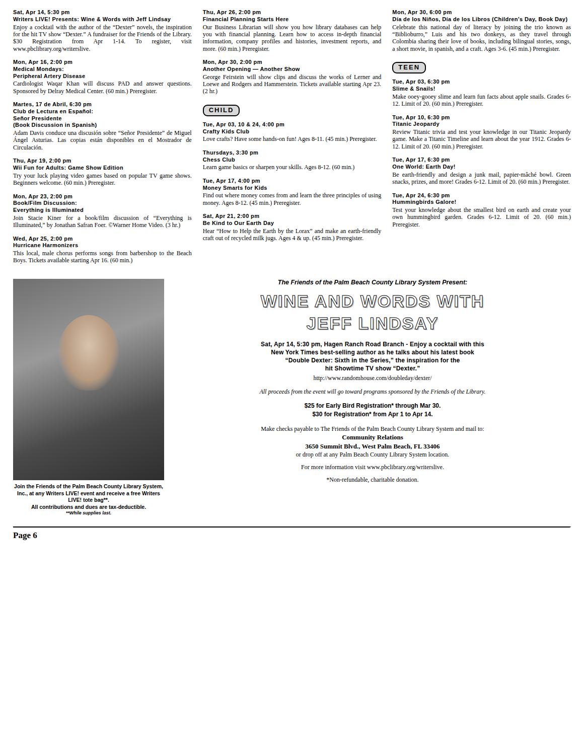Sat, Apr 14, 5:30 pm
Writers LIVE! Presents: Wine & Words with Jeff Lindsay
Enjoy a cocktail with the author of the “Dexter” novels, the inspiration for the hit TV show “Dexter.” A fundraiser for the Friends of the Library. $30 Registration from Apr 1-14. To register, visit www.pbclibrary.org/writerslive.
Mon, Apr 16, 2:00 pm
Medical Mondays:
Peripheral Artery Disease
Cardiologist Waqar Khan will discuss PAD and answer questions. Sponsored by Delray Medical Center. (60 min.) Preregister.
Martes, 17 de Abril, 6:30 pm
Club de Lectura en Español:
Señor Presidente
(Book Discussion in Spanish)
Adam Davis conduce una discusión sobre “Señor Presidente” de Miguel Ángel Asturias. Las copias están disponibles en el Mostrador de Circulación.
Thu, Apr 19, 2:00 pm
Wii Fun for Adults: Game Show Edition
Try your luck playing video games based on popular TV game shows. Beginners welcome. (60 min.) Preregister.
Mon, Apr 23, 2:00 pm
Book/Film Discussion:
Everything is Illuminated
Join Stacie Kiner for a book/film discussion of “Everything is Illuminated,” by Jonathan Safran Foer. ©Warner Home Video. (3 hr.)
Wed, Apr 25, 2:00 pm
Hurricane Harmonizers
This local, male chorus performs songs from barbershop to the Beach Boys. Tickets available starting Apr 16. (60 min.)
Thu, Apr 26, 2:00 pm
Financial Planning Starts Here
Our Business Librarian will show you how library databases can help you with financial planning. Learn how to access in-depth financial information, company profiles and histories, investment reports, and more. (60 min.) Preregister.
Mon, Apr 30, 2:00 pm
Another Opening — Another Show
George Feirstein will show clips and discuss the works of Lerner and Loewe and Rodgers and Hammerstein. Tickets available starting Apr 23. (2 hr.)
CHILD
Tue, Apr 03, 10 & 24, 4:00 pm
Crafty Kids Club
Love crafts? Have some hands-on fun! Ages 8-11. (45 min.) Preregister.
Thursdays, 3:30 pm
Chess Club
Learn game basics or sharpen your skills. Ages 8-12. (60 min.)
Tue, Apr 17, 4:00 pm
Money Smarts for Kids
Find out where money comes from and learn the three principles of using money. Ages 8-12. (45 min.) Preregister.
Sat, Apr 21, 2:00 pm
Be Kind to Our Earth Day
Hear “How to Help the Earth by the Lorax” and make an earth-friendly craft out of recycled milk jugs. Ages 4 & up. (45 min.) Preregister.
Mon, Apr 30, 6:00 pm
Día de los Niños, Día de los Libros (Children's Day, Book Day)
Celebrate this national day of literacy by joining the trio known as “Biblioburro,” Luis and his two donkeys, as they travel through Colombia sharing their love of books, including bilingual stories, songs, a short movie, in spanish, and a craft. Ages 3-6. (45 min.) Preregister.
TEEN
Tue, Apr 03, 6:30 pm
Slime & Snails!
Make ooey-gooey slime and learn fun facts about apple snails. Grades 6-12. Limit of 20. (60 min.) Preregister.
Tue, Apr 10, 6:30 pm
Titanic Jeopardy
Review Titanic trivia and test your knowledge in our Titanic Jeopardy game. Make a Titanic Timeline and learn about the year 1912. Grades 6-12. Limit of 20. (60 min.) Preregister.
Tue, Apr 17, 6:30 pm
One World: Earth Day!
Be earth-friendly and design a junk mail, papier-mâché bowl. Green snacks, prizes, and more! Grades 6-12. Limit of 20. (60 min.) Preregister.
Tue, Apr 24, 6:30 pm
Hummingbirds Galore!
Test your knowledge about the smallest bird on earth and create your own hummingbird garden. Grades 6-12. Limit of 20. (60 min.) Preregister.
Join the Friends of the Palm Beach County Library System, Inc., at any Writers LIVE! event and receive a free Writers LIVE! tote bag**.
All contributions and dues are tax-deductible.
**While supplies last.
The Friends of the Palm Beach County Library System Present:
WINE AND WORDS WITH
JEFF LINDSAY
Sat, Apr 14, 5:30 pm, Hagen Ranch Road Branch - Enjoy a cocktail with this
New York Times best-selling author as he talks about his latest book
“Double Dexter: Sixth in the Series,” the inspiration for the
hit Showtime TV show “Dexter.”
http://www.randomhouse.com/doubleday/dexter/
All proceeds from the event will go toward programs sponsored by the Friends of the Library.
$25 for Early Bird Registration* through Mar 30.
$30 for Registration* from Apr 1 to Apr 14.
Make checks payable to The Friends of the Palm Beach County Library System and mail to:
Community Relations
3650 Summit Blvd., West Palm Beach, FL 33406
or drop off at any Palm Beach County Library System location.
For more information visit www.pbclibrary.org/writerslive.
*Non-refundable, charitable donation.
Page 6